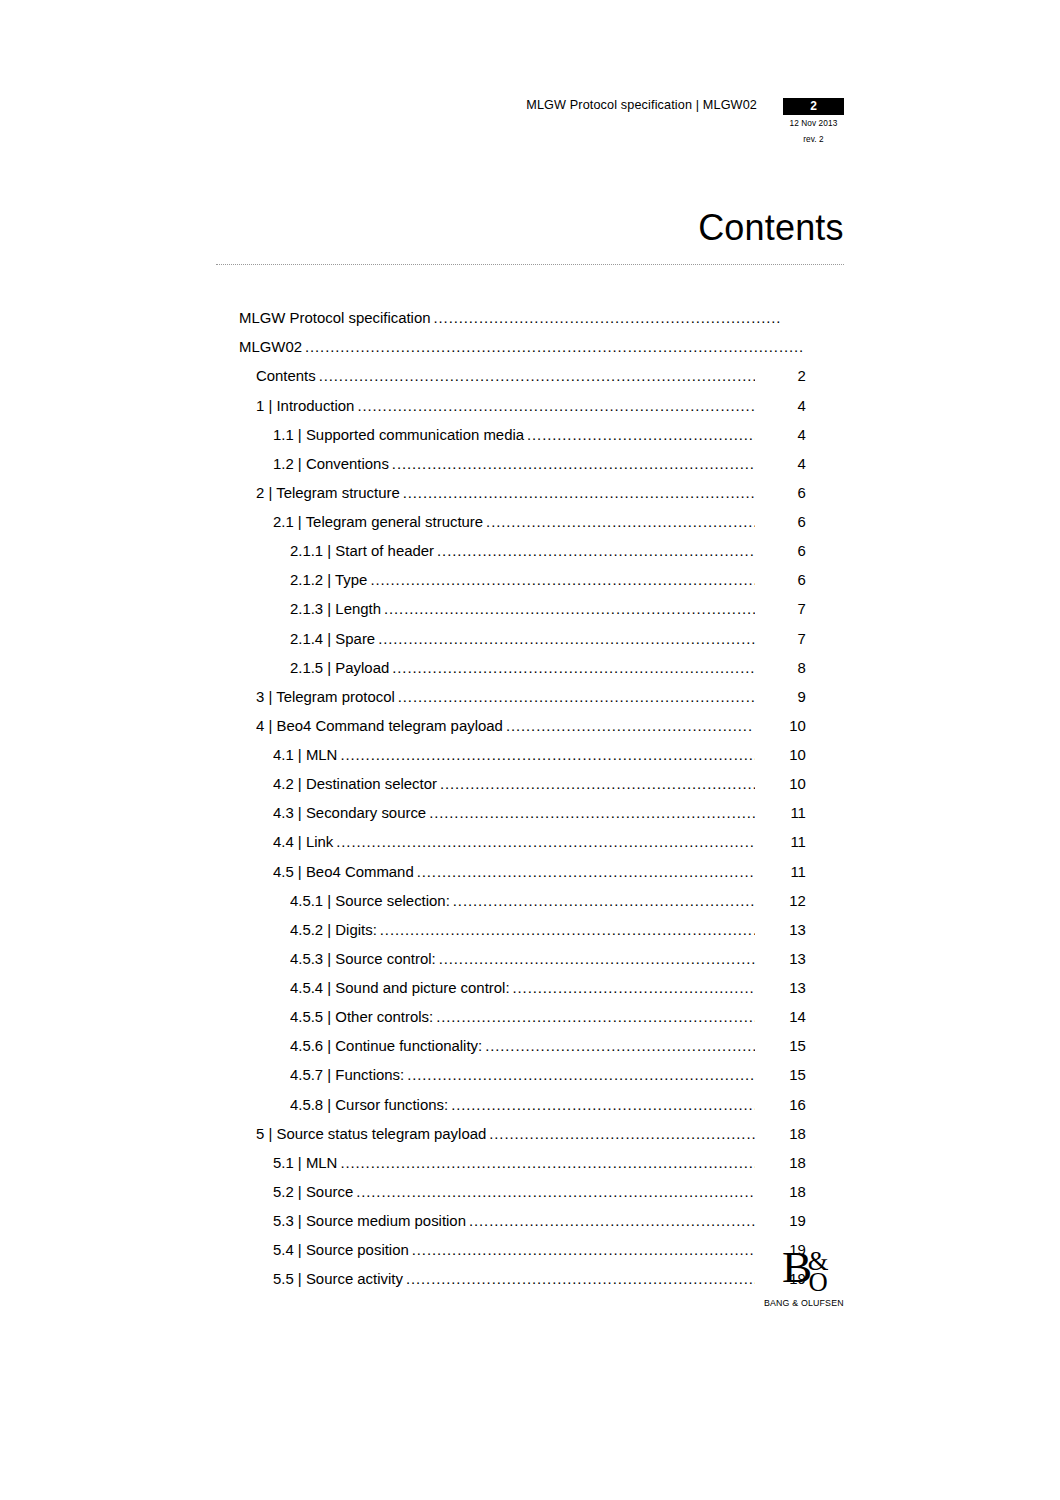MLGW Protocol specification | MLGW02 2 12 Nov 2013
rev. 2
Contents
MLGW Protocol specification.....................................................................
MLGW02.....................................................................................................
Contents................................................................................................. 2
1 | Introduction....................................................................................... 4
1.1 | Supported communication media.............................................. 4
1.2 | Conventions............................................................................. 4
2 | Telegram structure........................................................................... 6
2.1 | Telegram general structure....................................................... 6
2.1.1 | Start of header..................................................................... 6
2.1.2 | Type..................................................................................... 6
2.1.3 | Length................................................................................. 7
2.1.4 | Spare.................................................................................. 7
2.1.5 | Payload............................................................................... 8
3 | Telegram protocol........................................................................... 9
4 | Beo4 Command telegram payload................................................. 10
4.1 | MLN......................................................................................... 10
4.2 | Destination selector................................................................. 10
4.3 | Secondary source..................................................................... 11
4.4 | Link............................................................................................. 11
4.5 | Beo4 Command......................................................................... 11
4.5.1 | Source selection:............................................................... 12
4.5.2 | Digits:................................................................................. 13
4.5.3 | Source control:................................................................... 13
4.5.4 | Sound and picture control:.................................................. 13
4.5.5 | Other controls:................................................................... 14
4.5.6 | Continue functionality:........................................................ 15
4.5.7 | Functions:.......................................................................... 15
4.5.8 | Cursor functions:............................................................... 16
5 | Source status telegram payload..................................................... 18
5.1 | MLN......................................................................................... 18
5.2 | Source....................................................................................... 18
5.3 | Source medium position.......................................................... 19
5.4 | Source position....................................................................... 19
5.5 | Source activity......................................................................... 19
B&
O BANG & OLUFSEN